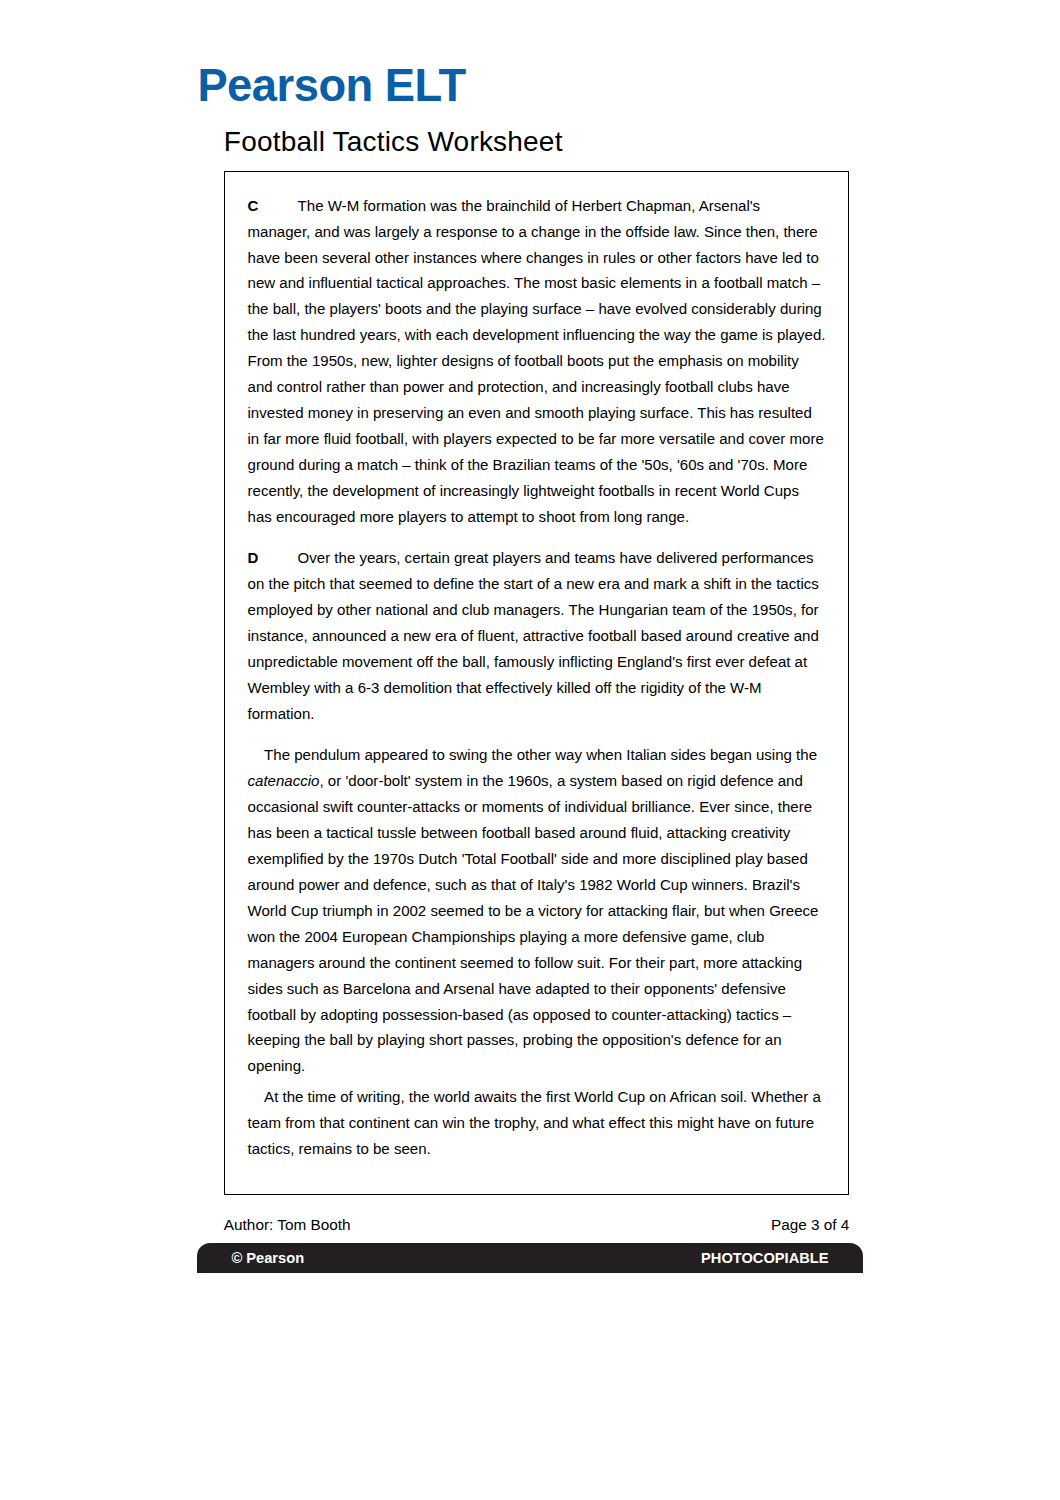Pearson ELT
Football Tactics Worksheet
CThe W-M formation was the brainchild of Herbert Chapman, Arsenal's manager, and was largely a response to a change in the offside law. Since then, there have been several other instances where changes in rules or other factors have led to new and influential tactical approaches. The most basic elements in a football match – the ball, the players' boots and the playing surface – have evolved considerably during the last hundred years, with each development influencing the way the game is played. From the 1950s, new, lighter designs of football boots put the emphasis on mobility and control rather than power and protection, and increasingly football clubs have invested money in preserving an even and smooth playing surface. This has resulted in far more fluid football, with players expected to be far more versatile and cover more ground during a match – think of the Brazilian teams of the '50s, '60s and '70s. More recently, the development of increasingly lightweight footballs in recent World Cups has encouraged more players to attempt to shoot from long range.
DOver the years, certain great players and teams have delivered performances on the pitch that seemed to define the start of a new era and mark a shift in the tactics employed by other national and club managers. The Hungarian team of the 1950s, for instance, announced a new era of fluent, attractive football based around creative and unpredictable movement off the ball, famously inflicting England's first ever defeat at Wembley with a 6-3 demolition that effectively killed off the rigidity of the W-M formation.
The pendulum appeared to swing the other way when Italian sides began using the catenaccio, or 'door-bolt' system in the 1960s, a system based on rigid defence and occasional swift counter-attacks or moments of individual brilliance. Ever since, there has been a tactical tussle between football based around fluid, attacking creativity exemplified by the 1970s Dutch 'Total Football' side and more disciplined play based around power and defence, such as that of Italy's 1982 World Cup winners. Brazil's World Cup triumph in 2002 seemed to be a victory for attacking flair, but when Greece won the 2004 European Championships playing a more defensive game, club managers around the continent seemed to follow suit. For their part, more attacking sides such as Barcelona and Arsenal have adapted to their opponents' defensive football by adopting possession-based (as opposed to counter-attacking) tactics – keeping the ball by playing short passes, probing the opposition's defence for an opening.
At the time of writing, the world awaits the first World Cup on African soil. Whether a team from that continent can win the trophy, and what effect this might have on future tactics, remains to be seen.
Author: Tom Booth
Page 3 of 4
© Pearson
PHOTOCOPIABLE